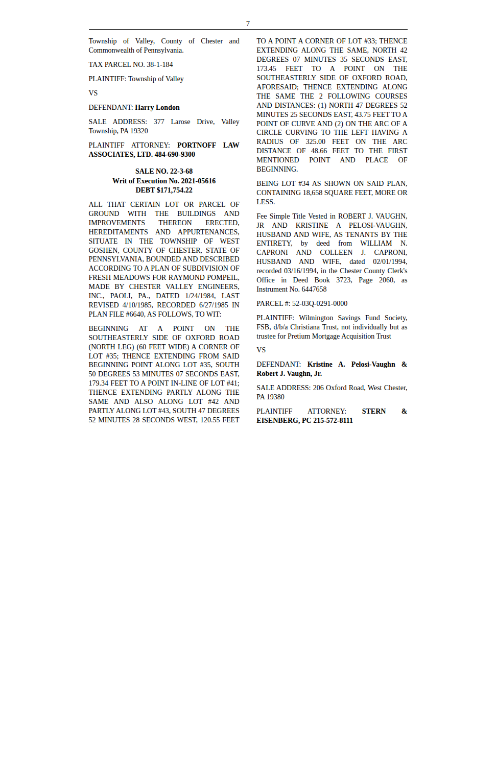7
Township of Valley, County of Chester and Commonwealth of Pennsylvania.
TAX PARCEL NO. 38-1-184
PLAINTIFF: Township of Valley
VS
DEFENDANT: Harry London
SALE ADDRESS: 377 Larose Drive, Valley Township, PA 19320
PLAINTIFF ATTORNEY: PORTNOFF LAW ASSOCIATES, LTD. 484-690-9300
SALE NO. 22-3-68 Writ of Execution No. 2021-05616 DEBT $171,754.22
ALL THAT CERTAIN LOT OR PARCEL OF GROUND WITH THE BUILDINGS AND IMPROVEMENTS THEREON ERECTED, HEREDITAMENTS AND APPURTENANCES, SITUATE IN THE TOWNSHIP OF WEST GOSHEN, COUNTY OF CHESTER, STATE OF PENNSYLVANIA, BOUNDED AND DESCRIBED ACCORDING TO A PLAN OF SUBDIVISION OF FRESH MEADOWS FOR RAYMOND POMPEIL, MADE BY CHESTER VALLEY ENGINEERS, INC., PAOLI, PA., DATED 1/24/1984, LAST REVISED 4/10/1985, RECORDED 6/27/1985 IN PLAN FILE #6640, AS FOLLOWS, TO WIT:
BEGINNING AT A POINT ON THE SOUTHEASTERLY SIDE OF OXFORD ROAD (NORTH LEG) (60 FEET WIDE) A CORNER OF LOT #35; THENCE EXTENDING FROM SAID BEGINNING POINT ALONG LOT #35, SOUTH 50 DEGREES 53 MINUTES 07 SECONDS EAST, 179.34 FEET TO A POINT IN-LINE OF LOT #41; THENCE EXTENDING PARTLY ALONG THE SAME AND ALSO ALONG LOT #42 AND PARTLY ALONG LOT #43, SOUTH 47 DEGREES 52 MINUTES 28 SECONDS WEST, 120.55 FEET TO A POINT A CORNER OF LOT #33; THENCE EXTENDING ALONG THE SAME, NORTH 42 DEGREES 07 MINUTES 35 SECONDS EAST, 173.45 FEET TO A POINT ON THE SOUTHEASTERLY SIDE OF OXFORD ROAD, AFORESAID; THENCE EXTENDING ALONG THE SAME THE 2 FOLLOWING COURSES AND DISTANCES: (1) NORTH 47 DEGREES 52 MINUTES 25 SECONDS EAST, 43.75 FEET TO A POINT OF CURVE AND (2) ON THE ARC OF A CIRCLE CURVING TO THE LEFT HAVING A RADIUS OF 325.00 FEET ON THE ARC DISTANCE OF 48.66 FEET TO THE FIRST MENTIONED POINT AND PLACE OF BEGINNING.
BEING LOT #34 AS SHOWN ON SAID PLAN, CONTAINING 18,658 SQUARE FEET, MORE OR LESS.
Fee Simple Title Vested in ROBERT J. VAUGHN, JR AND KRISTINE A PELOSI-VAUGHN, HUSBAND AND WIFE, AS TENANTS BY THE ENTIRETY, by deed from WILLIAM N. CAPRONI AND COLLEEN J. CAPRONI, HUSBAND AND WIFE, dated 02/01/1994, recorded 03/16/1994, in the Chester County Clerk's Office in Deed Book 3723, Page 2060, as Instrument No. 6447658
PARCEL #: 52-03Q-0291-0000
PLAINTIFF: Wilmington Savings Fund Society, FSB, d/b/a Christiana Trust, not individually but as trustee for Pretium Mortgage Acquisition Trust
VS
DEFENDANT: Kristine A. Pelosi-Vaughn & Robert J. Vaughn, Jr.
SALE ADDRESS: 206 Oxford Road, West Chester, PA 19380
PLAINTIFF ATTORNEY: STERN & EISENBERG, PC 215-572-8111